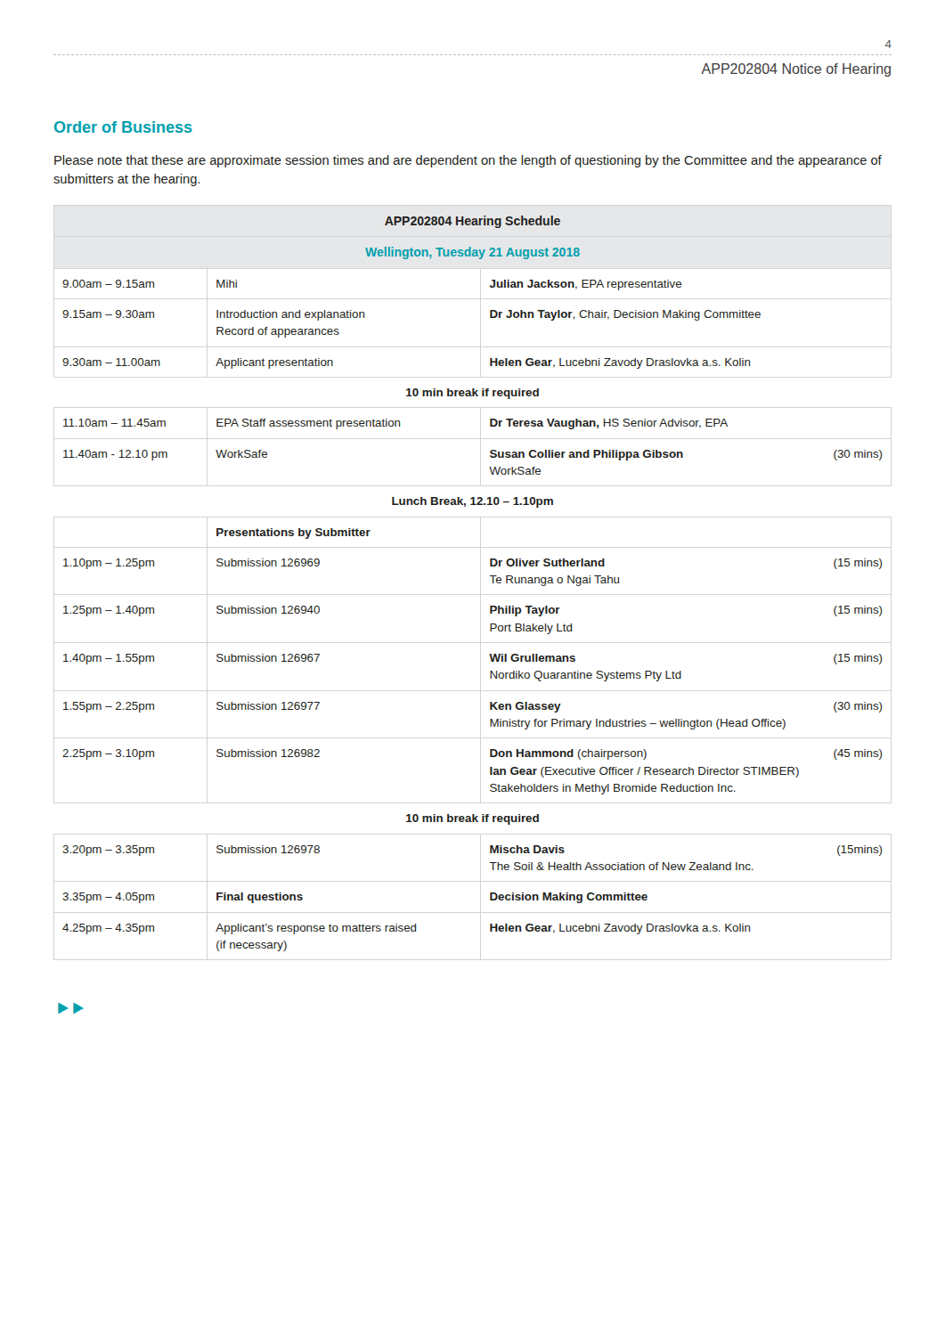4
APP202804 Notice of Hearing
Order of Business
Please note that these are approximate session times and are dependent on the length of questioning by the Committee and the appearance of submitters at the hearing.
| APP202804 Hearing Schedule |
| Wellington, Tuesday 21 August 2018 |
| 9.00am – 9.15am | Mihi | Julian Jackson , EPA representative |
| 9.15am – 9.30am | Introduction and explanation Record of appearances | Dr John Taylor , Chair, Decision Making Committee |
| 9.30am – 11.00am | Applicant presentation | Helen Gear , Lucebni Zavody Draslovka a.s. Kolin |
| 10 min break if required |
| 11.10am – 11.45am | EPA Staff assessment presentation | Dr Teresa Vaughan, HS Senior Advisor, EPA |
| 11.40am - 12.10 pm | WorkSafe | Susan Collier and Philippa Gibson (30 mins) WorkSafe |
| Lunch Break, 12.10 – 1.10pm |
| | Presentations by Submitter | |
| 1.10pm – 1.25pm | Submission 126969 | Dr Oliver Sutherland (15 mins) Te Runanga o Ngai Tahu |
| 1.25pm – 1.40pm | Submission 126940 | Philip Taylor (15 mins) Port Blakely Ltd |
| 1.40pm – 1.55pm | Submission 126967 | Wil Grullemans (15 mins) Nordiko Quarantine Systems Pty Ltd |
| 1.55pm – 2.25pm | Submission 126977 | Ken Glassey (30 mins) Ministry for Primary Industries – wellington (Head Office) |
| 2.25pm – 3.10pm | Submission 126982 | Don Hammond (chairperson) (45 mins) Ian Gear (Executive Officer / Research Director STIMBER) Stakeholders in Methyl Bromide Reduction Inc. |
| 10 min break if required |
| 3.20pm – 3.35pm | Submission 126978 | Mischa Davis (15mins) The Soil & Health Association of New Zealand Inc. |
| 3.35pm – 4.05pm | Final questions | Decision Making Committee |
| 4.25pm – 4.35pm | Applicant’s response to matters raised (if necessary) | Helen Gear , Lucebni Zavody Draslovka a.s. Kolin |
‣‣